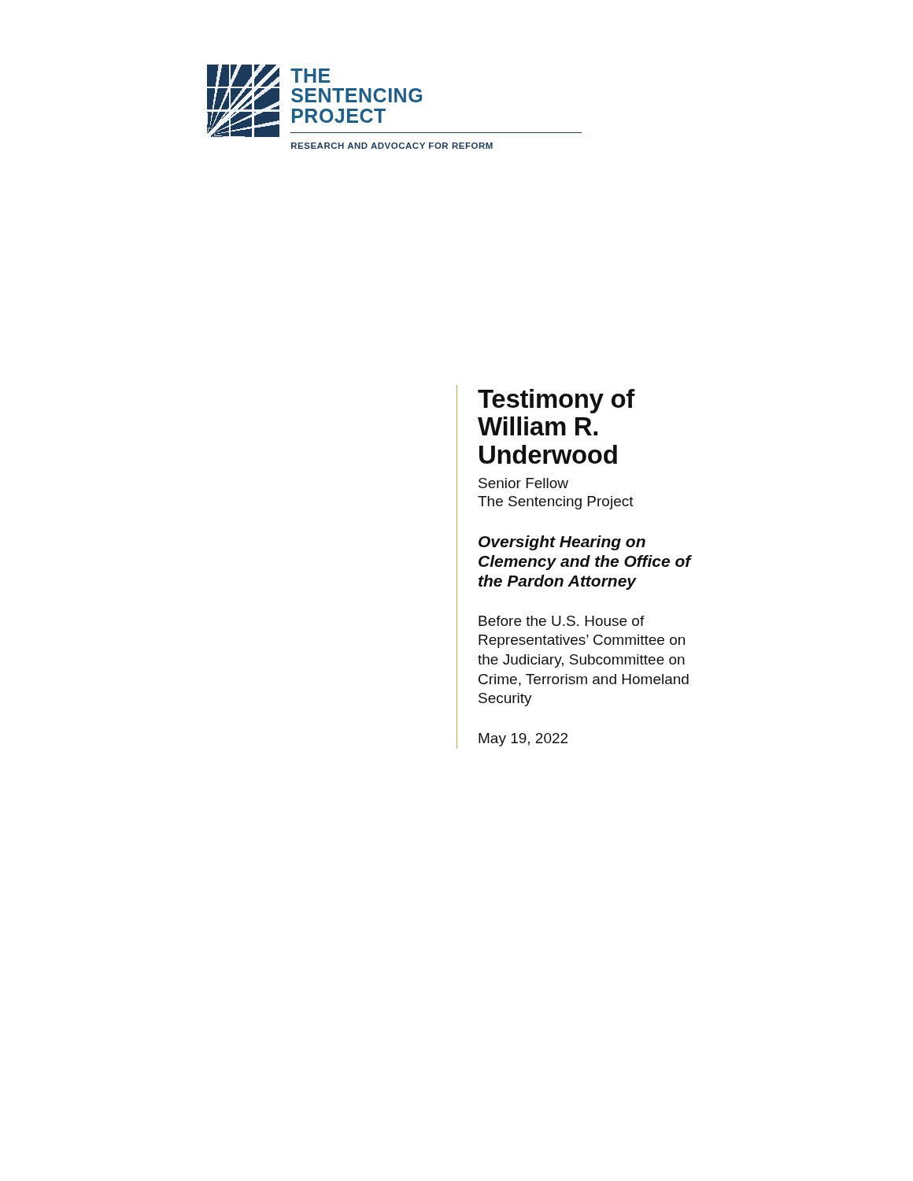THE SENTENCING PROJECT
Research and Advocacy for Reform
Testimony of William R. Underwood
Senior Fellow
The Sentencing Project
Oversight Hearing on Clemency and the Office of the Pardon Attorney
Before the U.S. House of Representatives’ Committee on the Judiciary, Subcommittee on Crime, Terrorism and Homeland Security
May 19, 2022